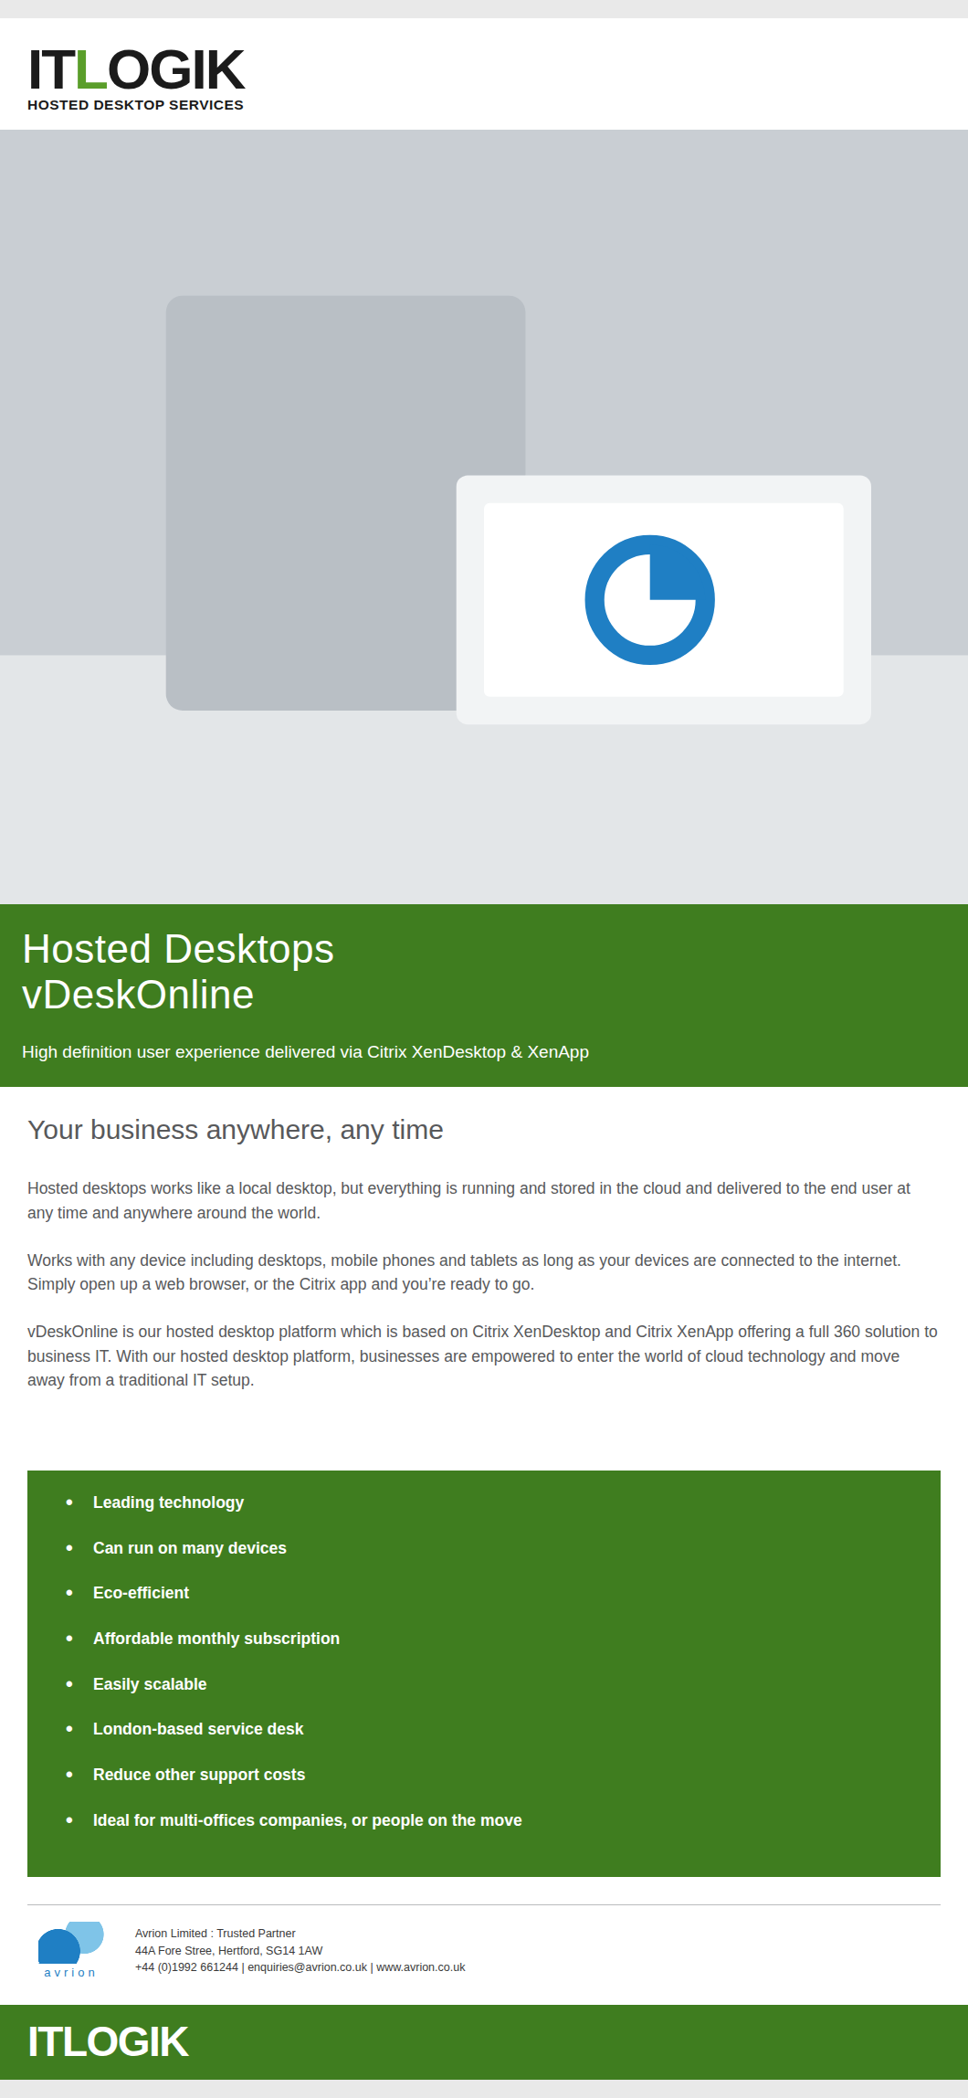IT LOGIK
HOSTED DESKTOP SERVICES
Hosted Desktops
vDeskOnline
High definition user experience delivered via Citrix XenDesktop & XenApp
Your business anywhere, any time
Hosted desktops works like a local desktop, but everything is running and stored in the cloud and delivered to the end user at any time and anywhere around the world.
Works with any device including desktops, mobile phones and tablets as long as your devices are connected to the internet. Simply open up a web browser, or the Citrix app and you’re ready to go.
vDeskOnline is our hosted desktop platform which is based on Citrix XenDesktop and Citrix XenApp offering a full 360 solution to business IT. With our hosted desktop platform, businesses are empowered to enter the world of cloud technology and move away from a traditional IT setup.
Leading technology
Can run on many devices
Eco-efficient
Affordable monthly subscription
Easily scalable
London-based service desk
Reduce other support costs
Ideal for multi-offices companies, or people on the move
avrion
Avrion Limited : Trusted Partner
44A Fore Stree, Hertford, SG14 1AW
+44 (0)1992 661244 | enquiries@avrion.co.uk | www.avrion.co.uk
IT LOGIK